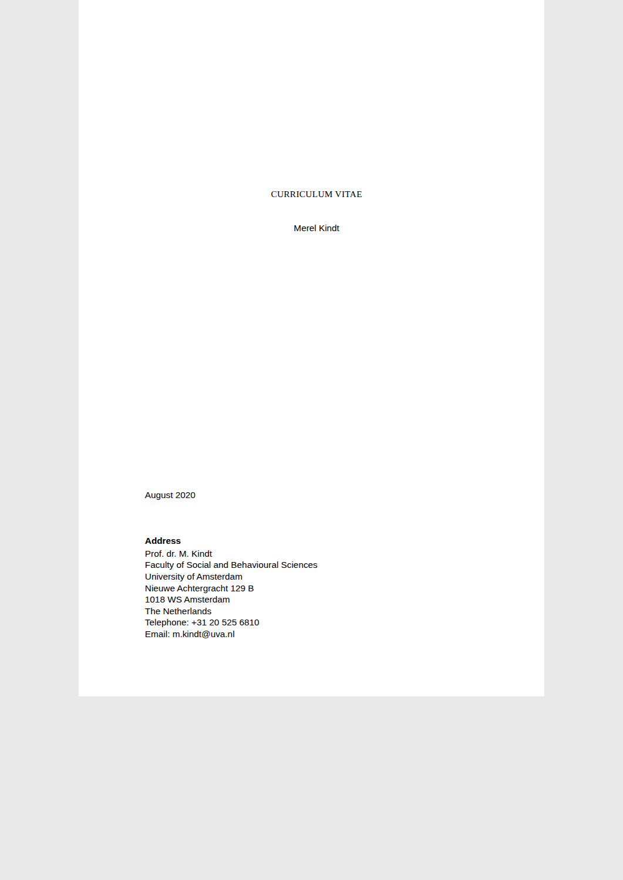CURRICULUM VITAE
Merel Kindt
August 2020
Address
Prof. dr. M. Kindt
Faculty of Social and Behavioural Sciences
University of Amsterdam
Nieuwe Achtergracht 129 B
1018 WS Amsterdam
The Netherlands
Telephone: +31 20 525 6810
Email: m.kindt@uva.nl